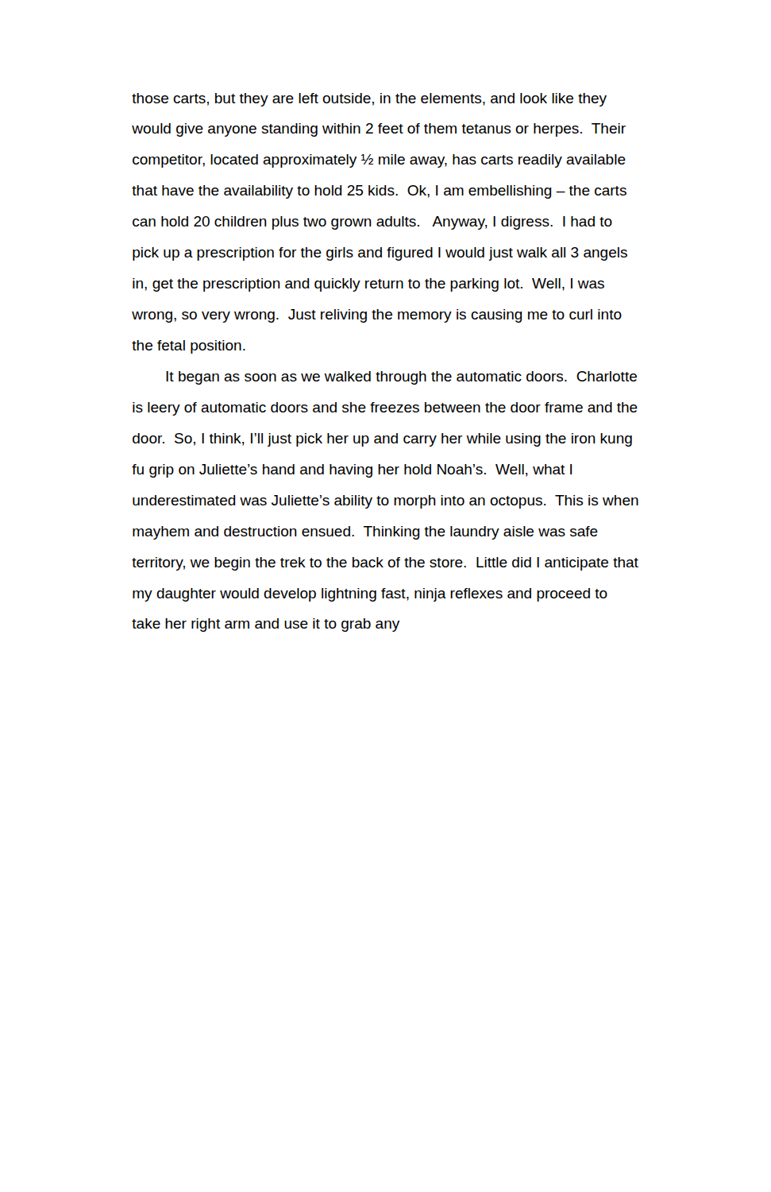those carts, but they are left outside, in the elements, and look like they would give anyone standing within 2 feet of them tetanus or herpes. Their competitor, located approximately ½ mile away, has carts readily available that have the availability to hold 25 kids. Ok, I am embellishing – the carts can hold 20 children plus two grown adults. Anyway, I digress. I had to pick up a prescription for the girls and figured I would just walk all 3 angels in, get the prescription and quickly return to the parking lot. Well, I was wrong, so very wrong. Just reliving the memory is causing me to curl into the fetal position.
It began as soon as we walked through the automatic doors. Charlotte is leery of automatic doors and she freezes between the door frame and the door. So, I think, I’ll just pick her up and carry her while using the iron kung fu grip on Juliette’s hand and having her hold Noah’s. Well, what I underestimated was Juliette’s ability to morph into an octopus. This is when mayhem and destruction ensued. Thinking the laundry aisle was safe territory, we begin the trek to the back of the store. Little did I anticipate that my daughter would develop lightning fast, ninja reflexes and proceed to take her right arm and use it to grab any